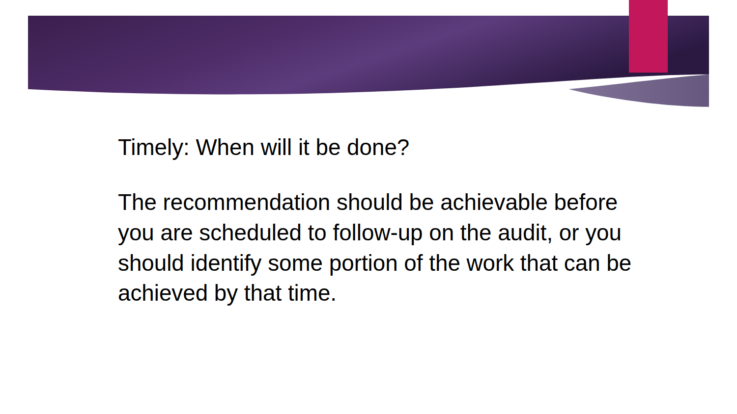Timely: When will it be done?
The recommendation should be achievable before you are scheduled to follow-up on the audit, or you should identify some portion of the work that can be achieved by that time.